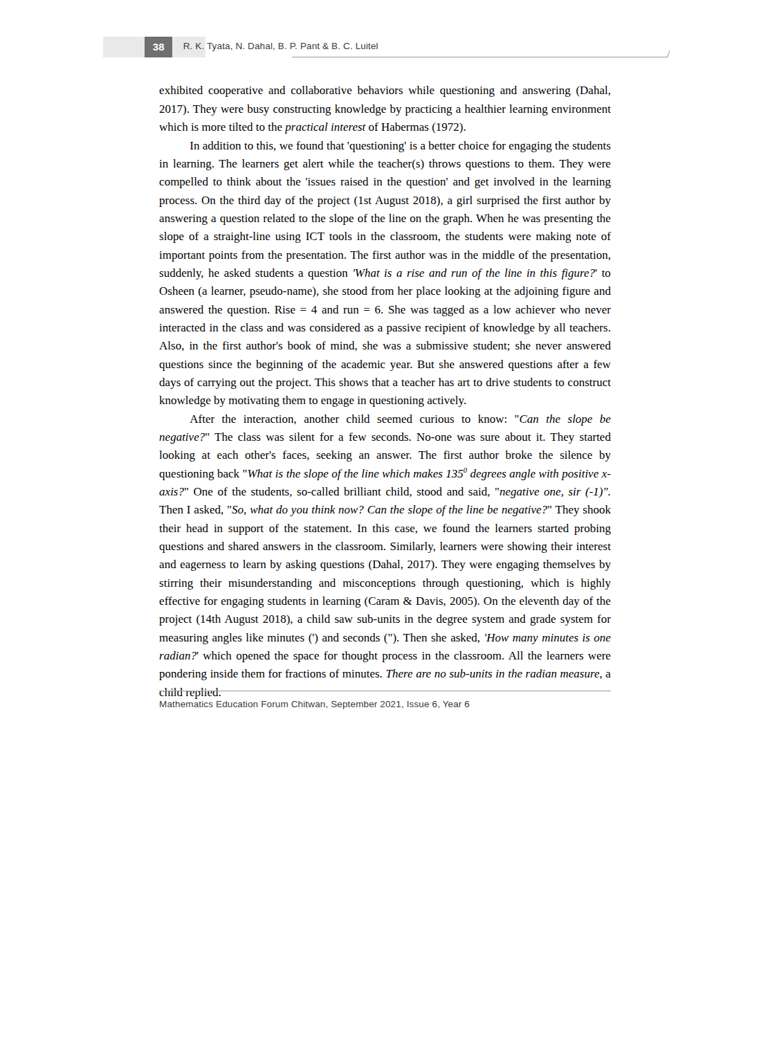38
R. K. Tyata, N. Dahal, B. P. Pant & B. C. Luitel
exhibited cooperative and collaborative behaviors while questioning and answering (Dahal, 2017). They were busy constructing knowledge by practicing a healthier learning environment which is more tilted to the practical interest of Habermas (1972).
In addition to this, we found that 'questioning' is a better choice for engaging the students in learning. The learners get alert while the teacher(s) throws questions to them. They were compelled to think about the 'issues raised in the question' and get involved in the learning process. On the third day of the project (1st August 2018), a girl surprised the first author by answering a question related to the slope of the line on the graph. When he was presenting the slope of a straight-line using ICT tools in the classroom, the students were making note of important points from the presentation. The first author was in the middle of the presentation, suddenly, he asked students a question 'What is a rise and run of the line in this figure?' to Osheen (a learner, pseudo-name), she stood from her place looking at the adjoining figure and answered the question. Rise = 4 and run = 6. She was tagged as a low achiever who never interacted in the class and was considered as a passive recipient of knowledge by all teachers. Also, in the first author's book of mind, she was a submissive student; she never answered questions since the beginning of the academic year. But she answered questions after a few days of carrying out the project. This shows that a teacher has art to drive students to construct knowledge by motivating them to engage in questioning actively.
After the interaction, another child seemed curious to know: "Can the slope be negative?" The class was silent for a few seconds. No-one was sure about it. They started looking at each other's faces, seeking an answer. The first author broke the silence by questioning back "What is the slope of the line which makes 1350 degrees angle with positive x-axis?" One of the students, so-called brilliant child, stood and said, "negative one, sir (-1)". Then I asked, "So, what do you think now? Can the slope of the line be negative?" They shook their head in support of the statement. In this case, we found the learners started probing questions and shared answers in the classroom. Similarly, learners were showing their interest and eagerness to learn by asking questions (Dahal, 2017). They were engaging themselves by stirring their misunderstanding and misconceptions through questioning, which is highly effective for engaging students in learning (Caram & Davis, 2005). On the eleventh day of the project (14th August 2018), a child saw sub-units in the degree system and grade system for measuring angles like minutes (') and seconds ("). Then she asked, 'How many minutes is one radian?' which opened the space for thought process in the classroom. All the learners were pondering inside them for fractions of minutes. There are no sub-units in the radian measure, a child replied.
Mathematics Education Forum Chitwan, September 2021, Issue 6, Year 6